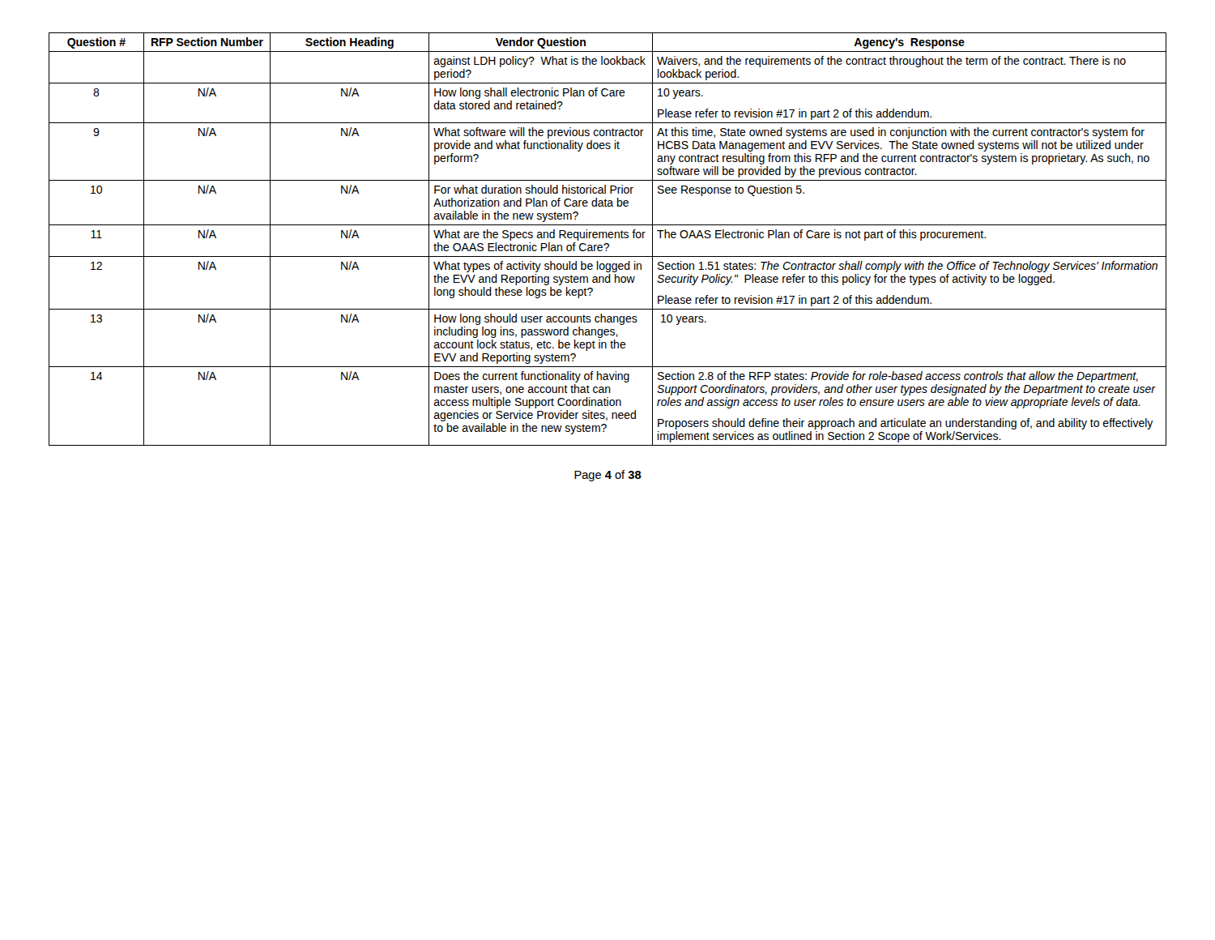| Question # | RFP Section Number | Section Heading | Vendor Question | Agency's Response |
| --- | --- | --- | --- | --- |
| | | | against LDH policy? What is the lookback period? | Waivers, and the requirements of the contract throughout the term of the contract. There is no lookback period. |
| 8 | N/A | N/A | How long shall electronic Plan of Care data stored and retained? | 10 years. Please refer to revision #17 in part 2 of this addendum. |
| 9 | N/A | N/A | What software will the previous contractor provide and what functionality does it perform? | At this time, State owned systems are used in conjunction with the current contractor's system for HCBS Data Management and EVV Services. The State owned systems will not be utilized under any contract resulting from this RFP and the current contractor's system is proprietary. As such, no software will be provided by the previous contractor. |
| 10 | N/A | N/A | For what duration should historical Prior Authorization and Plan of Care data be available in the new system? | See Response to Question 5. |
| 11 | N/A | N/A | What are the Specs and Requirements for the OAAS Electronic Plan of Care? | The OAAS Electronic Plan of Care is not part of this procurement. |
| 12 | N/A | N/A | What types of activity should be logged in the EVV and Reporting system and how long should these logs be kept? | Section 1.51 states: The Contractor shall comply with the Office of Technology Services' Information Security Policy." Please refer to this policy for the types of activity to be logged. Please refer to revision #17 in part 2 of this addendum. |
| 13 | N/A | N/A | How long should user accounts changes including log ins, password changes, account lock status, etc. be kept in the EVV and Reporting system? | 10 years. |
| 14 | N/A | N/A | Does the current functionality of having master users, one account that can access multiple Support Coordination agencies or Service Provider sites, need to be available in the new system? | Section 2.8 of the RFP states: Provide for role-based access controls that allow the Department, Support Coordinators, providers, and other user types designated by the Department to create user roles and assign access to user roles to ensure users are able to view appropriate levels of data. Proposers should define their approach and articulate an understanding of, and ability to effectively implement services as outlined in Section 2 Scope of Work/Services. |
Page 4 of 38